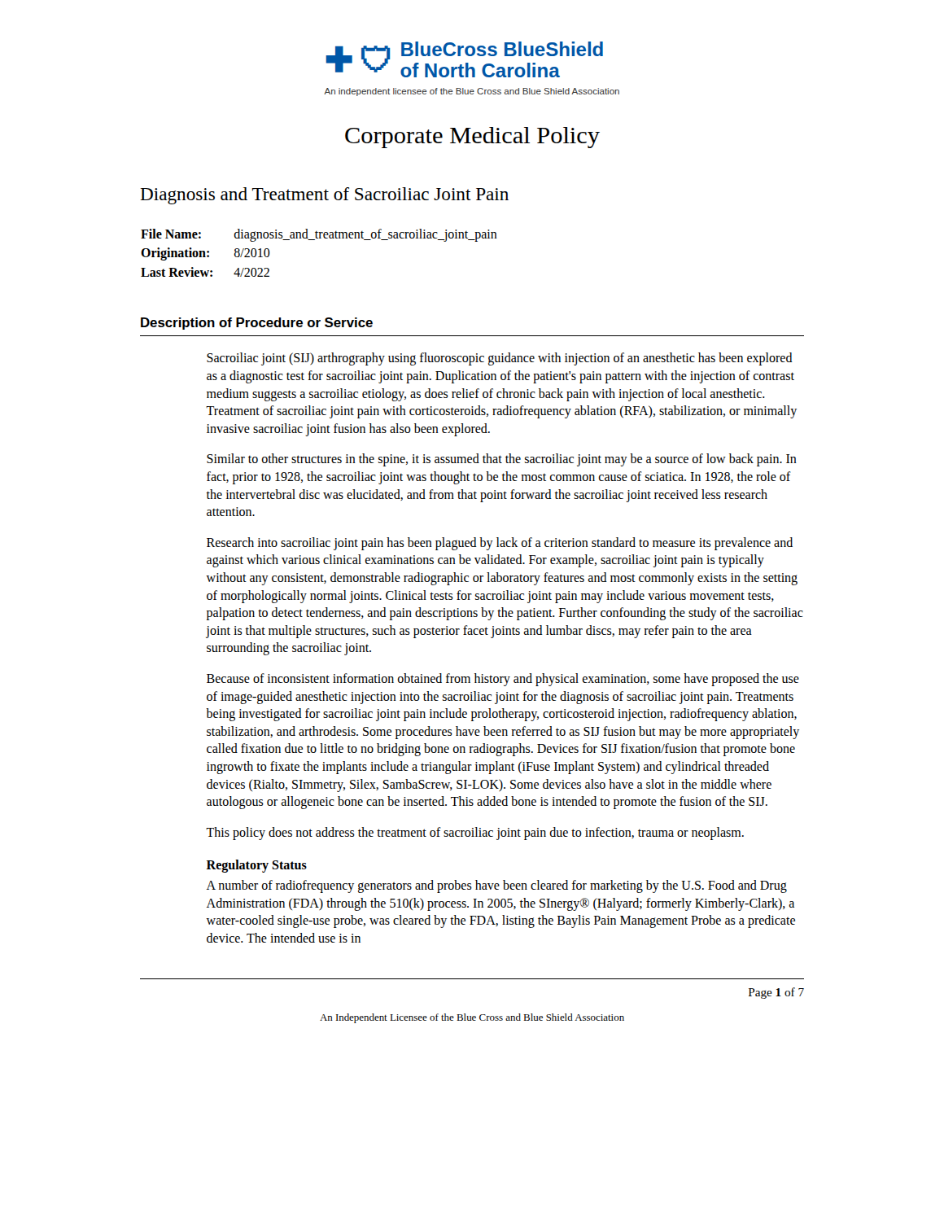✚ 🛡 BlueCross BlueShield
of North Carolina
An independent licensee of the Blue Cross and Blue Shield Association
Corporate Medical Policy
Diagnosis and Treatment of Sacroiliac Joint Pain
| File Name: | diagnosis_and_treatment_of_sacroiliac_joint_pain |
| Origination: | 8/2010 |
| Last Review: | 4/2022 |
Description of Procedure or Service
Sacroiliac joint (SIJ) arthrography using fluoroscopic guidance with injection of an anesthetic has been explored as a diagnostic test for sacroiliac joint pain. Duplication of the patient's pain pattern with the injection of contrast medium suggests a sacroiliac etiology, as does relief of chronic back pain with injection of local anesthetic. Treatment of sacroiliac joint pain with corticosteroids, radiofrequency ablation (RFA), stabilization, or minimally invasive sacroiliac joint fusion has also been explored.
Similar to other structures in the spine, it is assumed that the sacroiliac joint may be a source of low back pain. In fact, prior to 1928, the sacroiliac joint was thought to be the most common cause of sciatica. In 1928, the role of the intervertebral disc was elucidated, and from that point forward the sacroiliac joint received less research attention.
Research into sacroiliac joint pain has been plagued by lack of a criterion standard to measure its prevalence and against which various clinical examinations can be validated. For example, sacroiliac joint pain is typically without any consistent, demonstrable radiographic or laboratory features and most commonly exists in the setting of morphologically normal joints. Clinical tests for sacroiliac joint pain may include various movement tests, palpation to detect tenderness, and pain descriptions by the patient. Further confounding the study of the sacroiliac joint is that multiple structures, such as posterior facet joints and lumbar discs, may refer pain to the area surrounding the sacroiliac joint.
Because of inconsistent information obtained from history and physical examination, some have proposed the use of image-guided anesthetic injection into the sacroiliac joint for the diagnosis of sacroiliac joint pain. Treatments being investigated for sacroiliac joint pain include prolotherapy, corticosteroid injection, radiofrequency ablation, stabilization, and arthrodesis. Some procedures have been referred to as SIJ fusion but may be more appropriately called fixation due to little to no bridging bone on radiographs. Devices for SIJ fixation/fusion that promote bone ingrowth to fixate the implants include a triangular implant (iFuse Implant System) and cylindrical threaded devices (Rialto, SImmetry, Silex, SambaScrew, SI-LOK). Some devices also have a slot in the middle where autologous or allogeneic bone can be inserted. This added bone is intended to promote the fusion of the SIJ.
This policy does not address the treatment of sacroiliac joint pain due to infection, trauma or neoplasm.
Regulatory Status
A number of radiofrequency generators and probes have been cleared for marketing by the U.S. Food and Drug Administration (FDA) through the 510(k) process. In 2005, the SInergy® (Halyard; formerly Kimberly-Clark), a water-cooled single-use probe, was cleared by the FDA, listing the Baylis Pain Management Probe as a predicate device. The intended use is in
Page 1 of 7
An Independent Licensee of the Blue Cross and Blue Shield Association